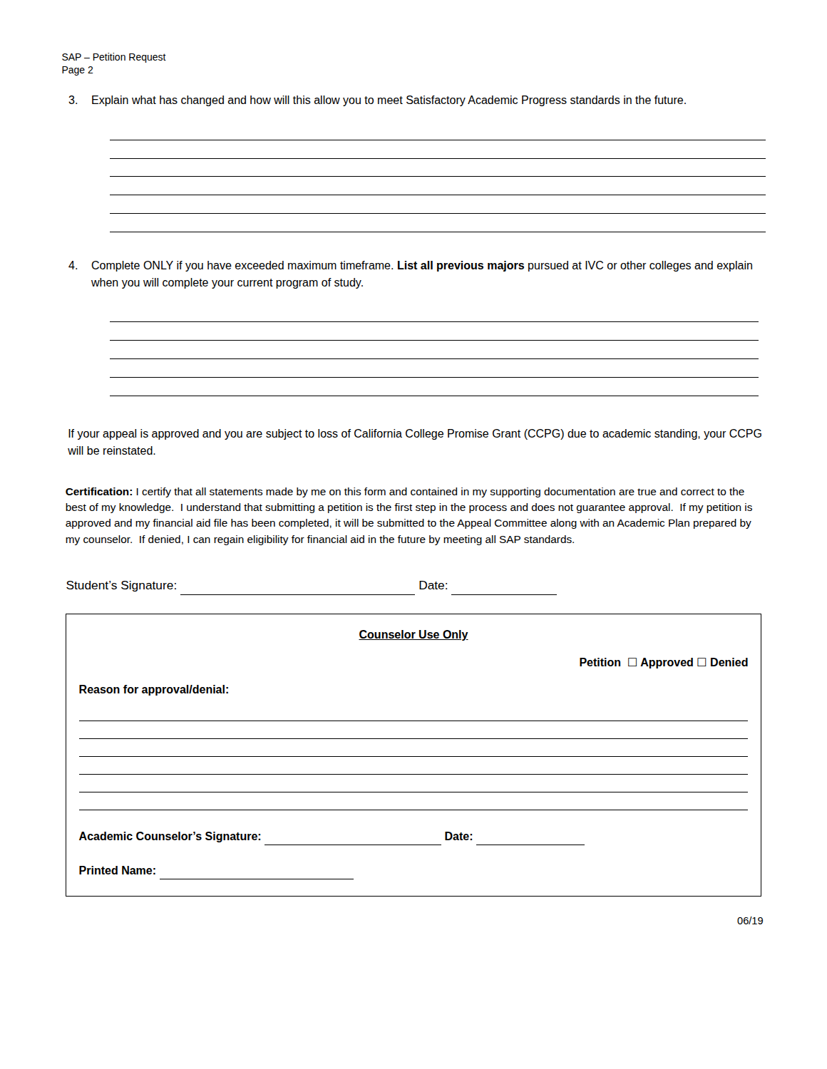SAP – Petition Request
Page 2
3.
Explain what has changed and how will this allow you to meet Satisfactory Academic Progress standards in the future.
4.
Complete ONLY if you have exceeded maximum timeframe. List all previous majors pursued at IVC or other colleges and explain when you will complete your current program of study.
If your appeal is approved and you are subject to loss of California College Promise Grant (CCPG) due to academic standing, your CCPG will be reinstated.
Certification: I certify that all statements made by me on this form and contained in my supporting documentation are true and correct to the best of my knowledge. I understand that submitting a petition is the first step in the process and does not guarantee approval. If my petition is approved and my financial aid file has been completed, it will be submitted to the Appeal Committee along with an Academic Plan prepared by my counselor. If denied, I can regain eligibility for financial aid in the future by meeting all SAP standards.
Student’s Signature: Date:
Counselor Use Only
Petition ☐ Approved ☐ Denied
Reason for approval/denial:
Academic Counselor’s Signature: Date:
Printed Name:
06/19